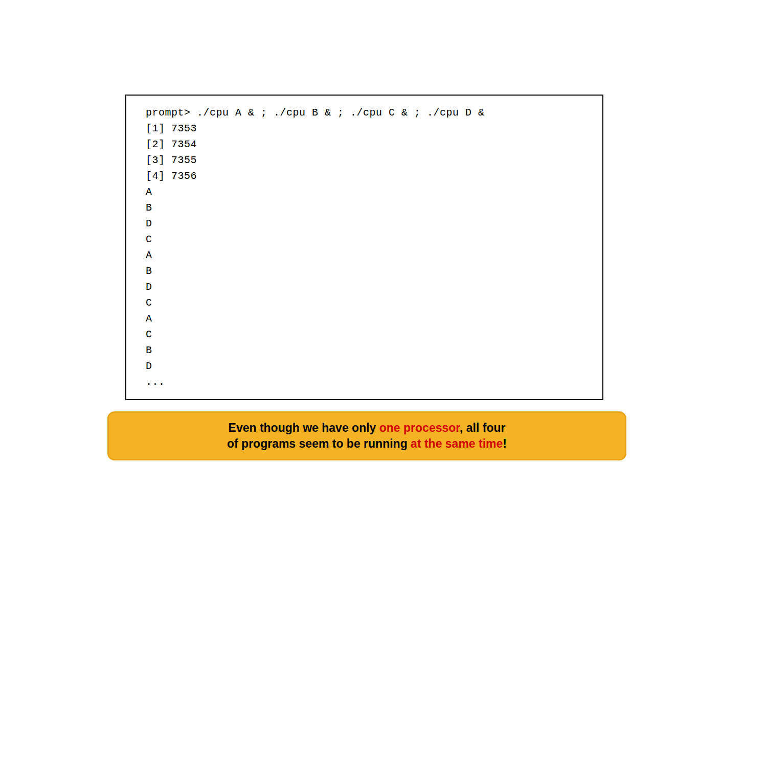prompt> ./cpu A & ; ./cpu B & ; ./cpu C & ; ./cpu D &
[1] 7353
[2] 7354
[3] 7355
[4] 7356
A
B
D
C
A
B
D
C
A
C
B
D
...
Even though we have only one processor, all four
of programs seem to be running at the same time!
5